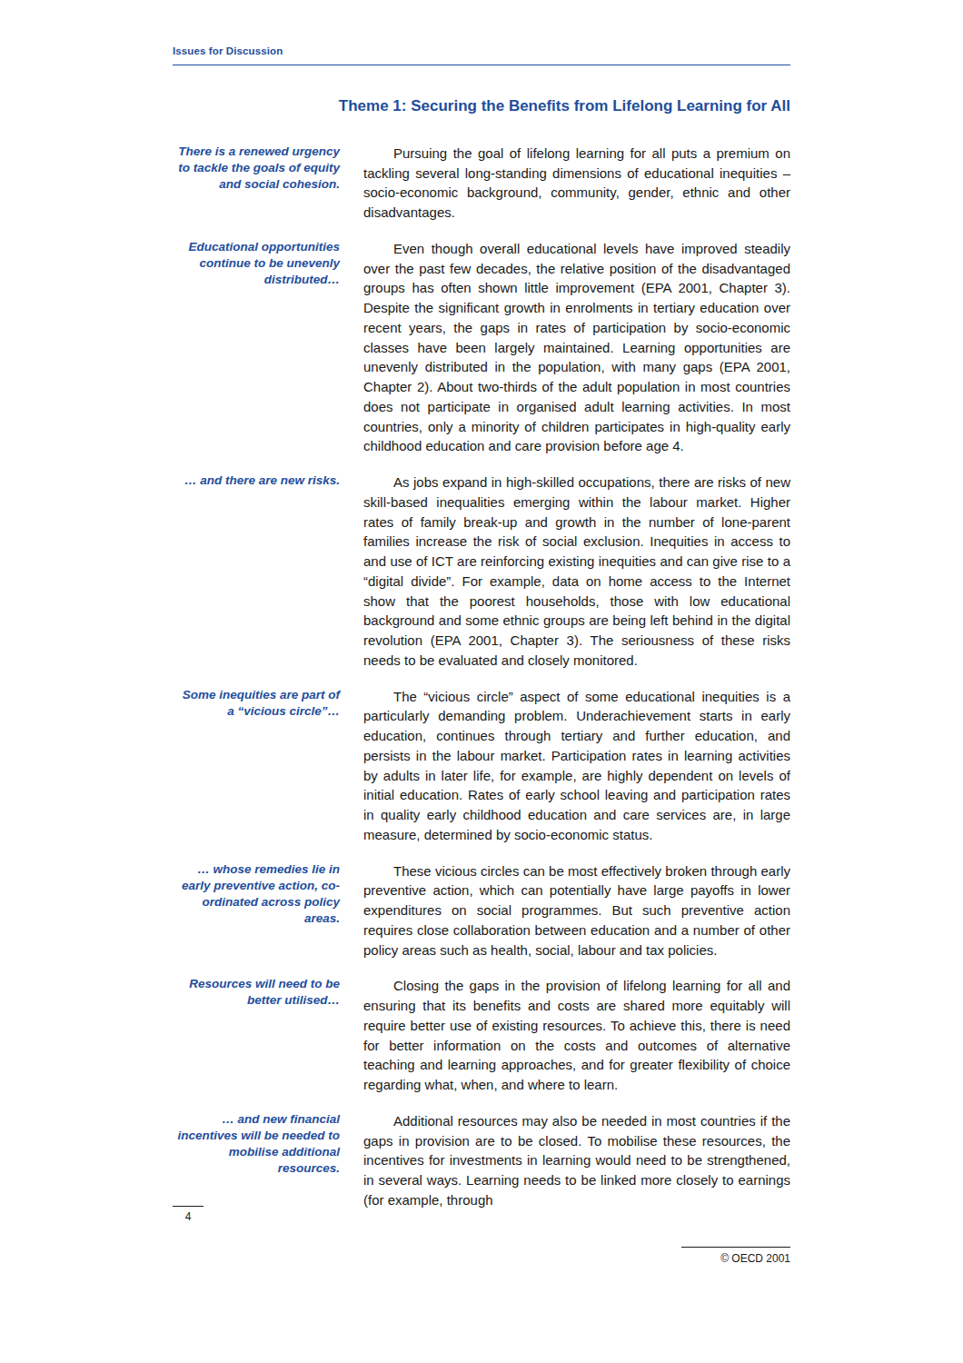Issues for Discussion
Theme 1: Securing the Benefits from Lifelong Learning for All
There is a renewed urgency to tackle the goals of equity and social cohesion.
Pursuing the goal of lifelong learning for all puts a premium on tackling several long-standing dimensions of educational inequities – socio-economic background, community, gender, ethnic and other disadvantages.
Educational opportunities continue to be unevenly distributed…
Even though overall educational levels have improved steadily over the past few decades, the relative position of the disadvantaged groups has often shown little improvement (EPA 2001, Chapter 3). Despite the significant growth in enrolments in tertiary education over recent years, the gaps in rates of participation by socio-economic classes have been largely maintained. Learning opportunities are unevenly distributed in the population, with many gaps (EPA 2001, Chapter 2). About two-thirds of the adult population in most countries does not participate in organised adult learning activities. In most countries, only a minority of children participates in high-quality early childhood education and care provision before age 4.
… and there are new risks.
As jobs expand in high-skilled occupations, there are risks of new skill-based inequalities emerging within the labour market. Higher rates of family break-up and growth in the number of lone-parent families increase the risk of social exclusion. Inequities in access to and use of ICT are reinforcing existing inequities and can give rise to a “digital divide”. For example, data on home access to the Internet show that the poorest households, those with low educational background and some ethnic groups are being left behind in the digital revolution (EPA 2001, Chapter 3). The seriousness of these risks needs to be evaluated and closely monitored.
Some inequities are part of a “vicious circle”…
The “vicious circle” aspect of some educational inequities is a particularly demanding problem. Underachievement starts in early education, continues through tertiary and further education, and persists in the labour market. Participation rates in learning activities by adults in later life, for example, are highly dependent on levels of initial education. Rates of early school leaving and participation rates in quality early childhood education and care services are, in large measure, determined by socio-economic status.
… whose remedies lie in early preventive action, co-ordinated across policy areas.
These vicious circles can be most effectively broken through early preventive action, which can potentially have large payoffs in lower expenditures on social programmes. But such preventive action requires close collaboration between education and a number of other policy areas such as health, social, labour and tax policies.
Resources will need to be better utilised…
Closing the gaps in the provision of lifelong learning for all and ensuring that its benefits and costs are shared more equitably will require better use of existing resources. To achieve this, there is need for better information on the costs and outcomes of alternative teaching and learning approaches, and for greater flexibility of choice regarding what, when, and where to learn.
… and new financial incentives will be needed to mobilise additional resources.
Additional resources may also be needed in most countries if the gaps in provision are to be closed. To mobilise these resources, the incentives for investments in learning would need to be strengthened, in several ways. Learning needs to be linked more closely to earnings (for example, through
4
© OECD 2001